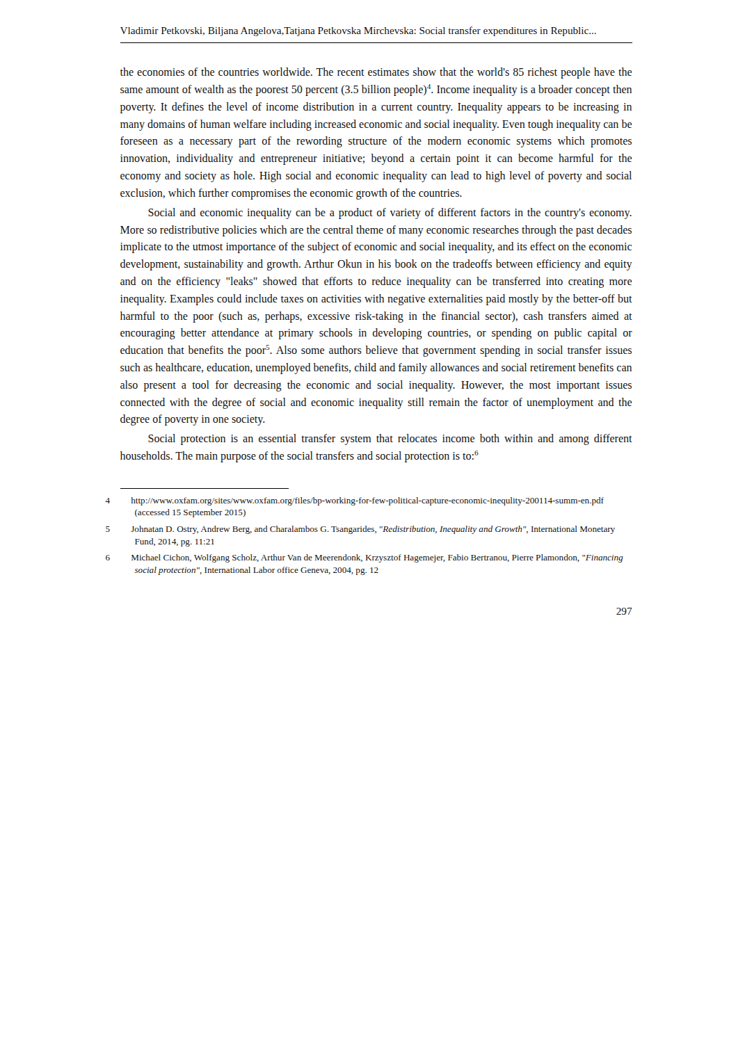Vladimir Petkovski, Biljana Angelova,Tatjana Petkovska Mirchevska: Social transfer expenditures in Republic...
the economies of the countries worldwide. The recent estimates show that the world's 85 richest people have the same amount of wealth as the poorest 50 percent (3.5 billion people)4. Income inequality is a broader concept then poverty. It defines the level of income distribution in a current country. Inequality appears to be increasing in many domains of human welfare including increased economic and social inequality. Even tough inequality can be foreseen as a necessary part of the rewording structure of the modern economic systems which promotes innovation, individuality and entrepreneur initiative; beyond a certain point it can become harmful for the economy and society as hole. High social and economic inequality can lead to high level of poverty and social exclusion, which further compromises the economic growth of the countries.
Social and economic inequality can be a product of variety of different factors in the country's economy. More so redistributive policies which are the central theme of many economic researches through the past decades implicate to the utmost importance of the subject of economic and social inequality, and its effect on the economic development, sustainability and growth. Arthur Okun in his book on the tradeoffs between efficiency and equity and on the efficiency "leaks" showed that efforts to reduce inequality can be transferred into creating more inequality. Examples could include taxes on activities with negative externalities paid mostly by the better-off but harmful to the poor (such as, perhaps, excessive risk-taking in the financial sector), cash transfers aimed at encouraging better attendance at primary schools in developing countries, or spending on public capital or education that benefits the poor5. Also some authors believe that government spending in social transfer issues such as healthcare, education, unemployed benefits, child and family allowances and social retirement benefits can also present a tool for decreasing the economic and social inequality. However, the most important issues connected with the degree of social and economic inequality still remain the factor of unemployment and the degree of poverty in one society.
Social protection is an essential transfer system that relocates income both within and among different households. The main purpose of the social transfers and social protection is to:6
4 http://www.oxfam.org/sites/www.oxfam.org/files/bp-working-for-few-political-capture-economic-inequlity-200114-summ-en.pdf (accessed 15 September 2015)
5 Johnatan D. Ostry, Andrew Berg, and Charalambos G. Tsangarides, "Redistribution, Inequality and Growth", International Monetary Fund, 2014, pg. 11:21
6 Michael Cichon, Wolfgang Scholz, Arthur Van de Meerendonk, Krzysztof Hagemejer, Fabio Bertranou, Pierre Plamondon, "Financing social protection", International Labor office Geneva, 2004, pg. 12
297